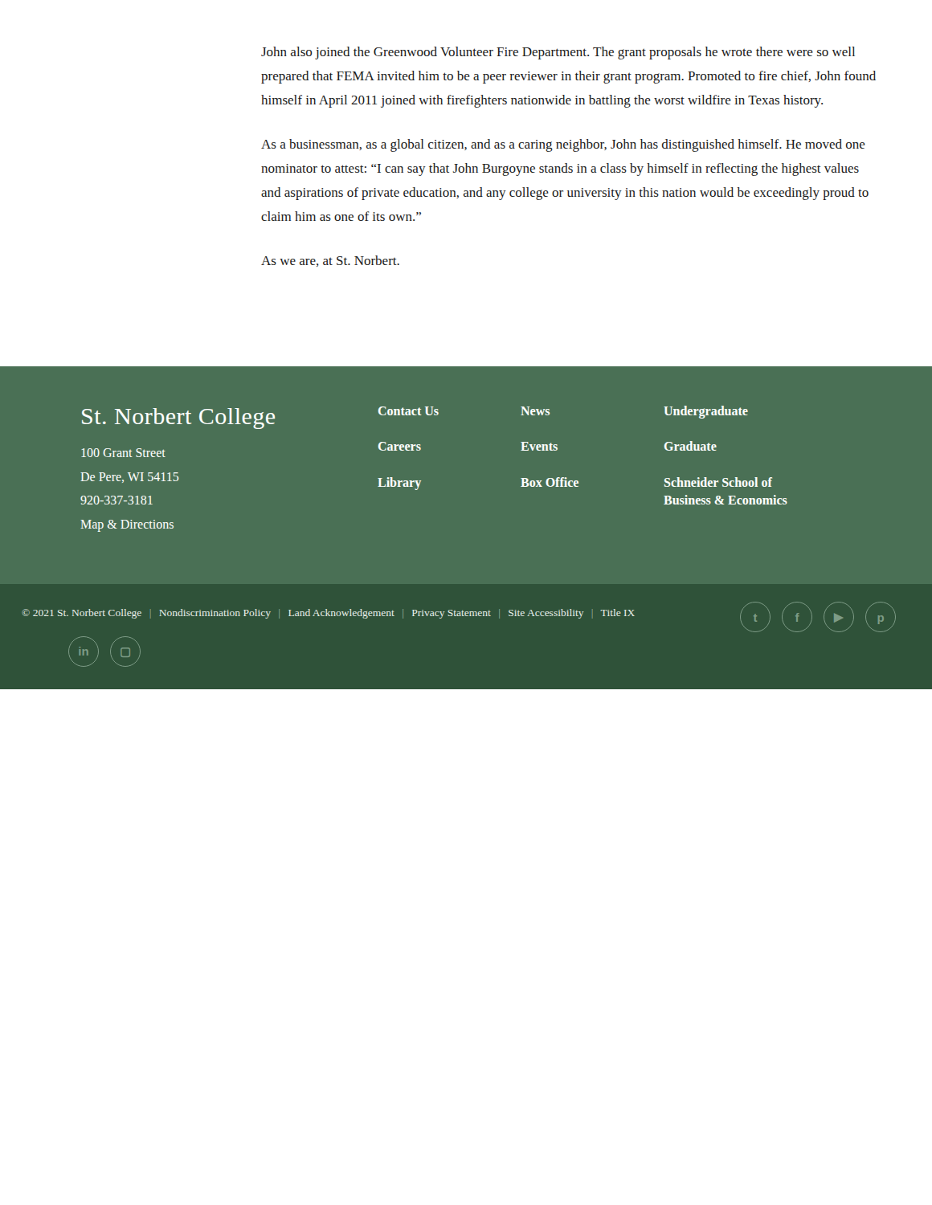John also joined the Greenwood Volunteer Fire Department. The grant proposals he wrote there were so well prepared that FEMA invited him to be a peer reviewer in their grant program. Promoted to fire chief, John found himself in April 2011 joined with firefighters nationwide in battling the worst wildfire in Texas history.
As a businessman, as a global citizen, and as a caring neighbor, John has distinguished himself. He moved one nominator to attest: “I can say that John Burgoyne stands in a class by himself in reflecting the highest values and aspirations of private education, and any college or university in this nation would be exceedingly proud to claim him as one of its own.”
As we are, at St. Norbert.
St. Norbert College
100 Grant Street
De Pere, WI 54115
920-337-3181
Map & Directions
Contact Us
Careers
Library
News
Events
Box Office
Undergraduate
Graduate
Schneider School of
Business & Economics
© 2021 St. Norbert College | Nondiscrimination Policy | Land Acknowledgement | Privacy Statement | Site Accessibility | Title IX
t f ▶ p
in ▢